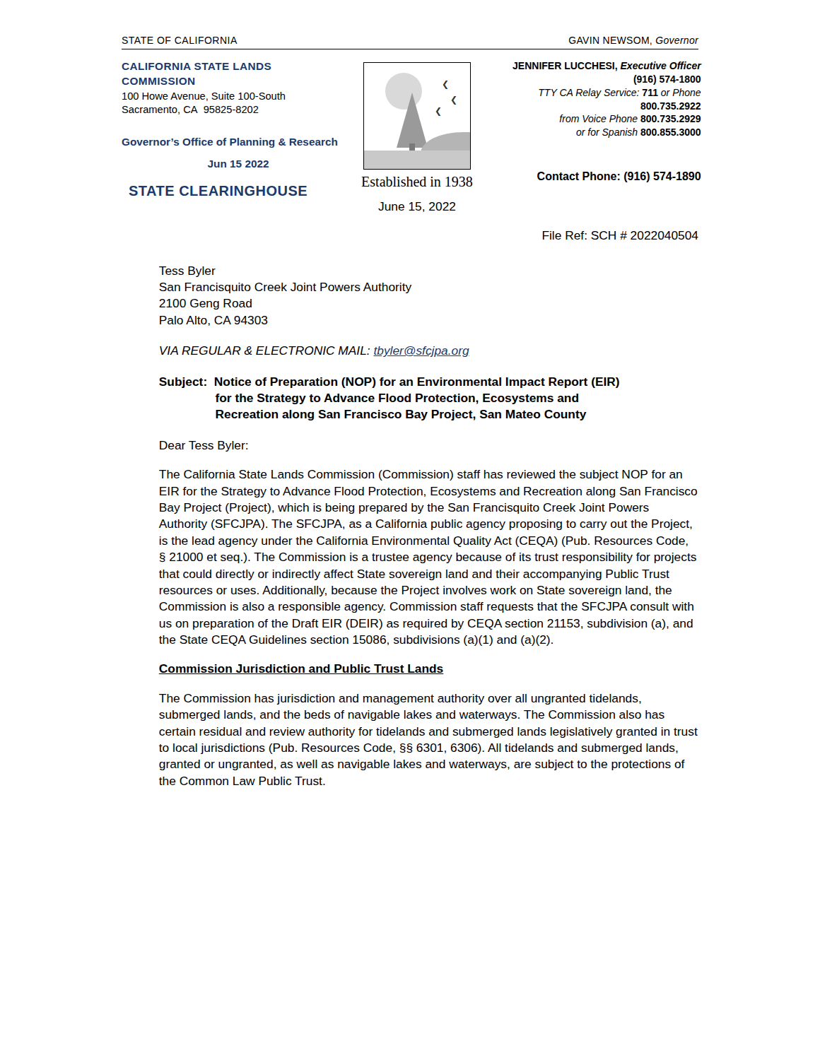STATE OF CALIFORNIA
GAVIN NEWSOM, Governor
CALIFORNIA STATE LANDS COMMISSION
100 Howe Avenue, Suite 100-South
Sacramento, CA 95825-8202
Governor’s Office of Planning & Research
Jun 15 2022
STATE CLEARINGHOUSE
❮
❮
❮
Established in 1938
June 15, 2022
JENNIFER LUCCHESI, Executive Officer
(916) 574-1800
TTY CA Relay Service: 711 or Phone 800.735.2922
from Voice Phone 800.735.2929
or for Spanish 800.855.3000
Contact Phone: (916) 574-1890
File Ref: SCH # 2022040504
Tess Byler
San Francisquito Creek Joint Powers Authority
2100 Geng Road
Palo Alto, CA 94303
VIA REGULAR & ELECTRONIC MAIL: tbyler@sfcjpa.org
Subject: Notice of Preparation (NOP) for an Environmental Impact Report (EIR)
for the Strategy to Advance Flood Protection, Ecosystems and
Recreation along San Francisco Bay Project, San Mateo County
Dear Tess Byler:
The California State Lands Commission (Commission) staff has reviewed the subject NOP for an EIR for the Strategy to Advance Flood Protection, Ecosystems and Recreation along San Francisco Bay Project (Project), which is being prepared by the San Francisquito Creek Joint Powers Authority (SFCJPA). The SFCJPA, as a California public agency proposing to carry out the Project, is the lead agency under the California Environmental Quality Act (CEQA) (Pub. Resources Code, § 21000 et seq.). The Commission is a trustee agency because of its trust responsibility for projects that could directly or indirectly affect State sovereign land and their accompanying Public Trust resources or uses. Additionally, because the Project involves work on State sovereign land, the Commission is also a responsible agency. Commission staff requests that the SFCJPA consult with us on preparation of the Draft EIR (DEIR) as required by CEQA section 21153, subdivision (a), and the State CEQA Guidelines section 15086, subdivisions (a)(1) and (a)(2).
Commission Jurisdiction and Public Trust Lands
The Commission has jurisdiction and management authority over all ungranted tidelands, submerged lands, and the beds of navigable lakes and waterways. The Commission also has certain residual and review authority for tidelands and submerged lands legislatively granted in trust to local jurisdictions (Pub. Resources Code, §§ 6301, 6306). All tidelands and submerged lands, granted or ungranted, as well as navigable lakes and waterways, are subject to the protections of the Common Law Public Trust.